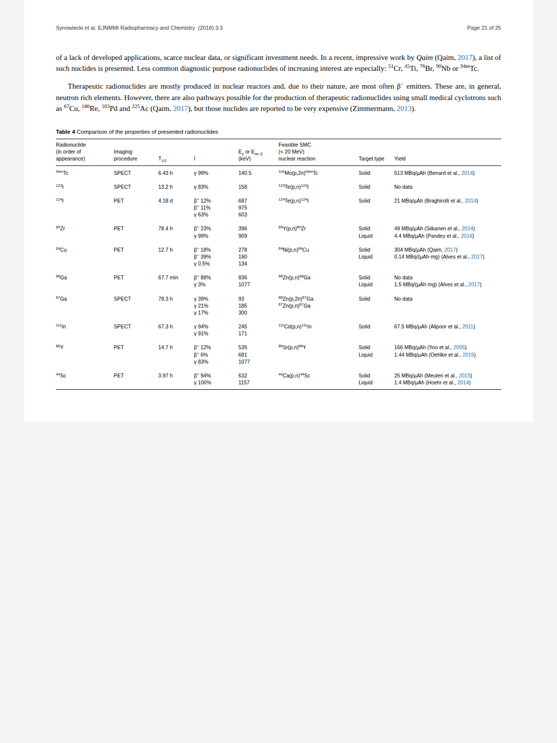Synowiecki et al. EJNMMI Radiopharmacy and Chemistry (2018) 3:3
Page 21 of 25
of a lack of developed applications, scarce nuclear data, or significant investment needs. In a recent, impressive work by Qaim (Qaim, 2017), a list of such nuclides is presented. Less common diagnostic purpose radionuclides of increasing interest are especially: 51Cr, 45Ti, 76Br, 90Nb or 94mTc.
Therapeutic radionuclides are mostly produced in nuclear reactors and, due to their nature, are most often β− emitters. These are, in general, neutron rich elements. However, there are also pathways possible for the production of therapeutic radionuclides using small medical cyclotrons such as 67Cu, 186Re, 103Pd and 225Ac (Qaim, 2017), but those nuclides are reported to be very expensive (Zimmermann, 2013).
Table 4 Comparison of the properties of presented radionuclides
| Radionuclide (in order of appearance) | Imaging procedure | T 1/2 | I | E γ or E av. β (keV) | Feasible SMC (< 20 MeV) nuclear reaction | Target type | Yield |
| --- | --- | --- | --- | --- | --- | --- | --- |
| 99m Tc | SPECT | 6.43 h | γ 99% | 140.5 | 100 Mo(p,2n) 99m Tc | Solid | 513 MBq/µAh (Benard et al., 2014 ) |
| 123 I | SPECT | 13.2 h | γ 83% | 158 | 123 Te(p,n) 123 I | Solid | No data |
| 124 I | PET | 4.18 d | β + 12% β + 11% γ 63% | 687 975 603 | 124 Te(p,n) 124 I | Solid | 21 MBq/µAh (Braghirolli et al., 2014 ) |
| 89 Zr | PET | 78.4 h | β + 23% γ 99% | 396 909 | 89 Y(p,n) 89 Zr | Solid Liquid | 49 MBq/µAh (Siikanen et al., 2014 ) 4.4 MBq/µAh (Pandey et al., 2016 ) |
| 64 Cu | PET | 12.7 h | β + 18% β − 39% γ 0.5% | 278 190 134 | 64 Ni(p,n) 64 Cu | Solid Liquid | 304 MBq/µAh (Qaim, 2017 ) 0.14 MBq/(µAh·mg) (Alves et al., 2017 ) |
| 68 Ga | PET | 67.7 min | β + 88% γ 3% | 836 1077 | 68 Zn(p,n) 68 Ga | Solid Liquid | No data 1.5 MBq/(µAh·mg) (Alves et al., 2017 ) |
| 67 Ga | SPECT | 78.3 h | γ 39% γ 21% γ 17% | 93 185 300 | 68 Zn(p,2n) 67 Ga 67 Zn(p,n) 67 Ga | Solid | No data |
| 111 In | SPECT | 67.3 h | γ 94% γ 91% | 245 171 | 111 Cd(p,n) 111 In | Solid | 67.5 MBq/µAh (Alipoor et al., 2011 ) |
| 86 Y | PET | 14.7 h | β + 12% β + 6% γ 83% | 535 681 1077 | 86 Sr(p,n) 86 Y | Solid Liquid | 166 MBq/µAh (Yoo et al., 2005 ) 1.44 MBq/µAh (Oehlke et al., 2015 ) |
| 44 Sc | PET | 3.97 h | β + 94% γ 100% | 632 1157 | 44 Ca(p,n) 44 Sc | Solid Liquid | 25 MBq/µAh (Meulen et al., 2015 ) 1.4 MBq/µAh (Hoehr et al., 2014 ) |